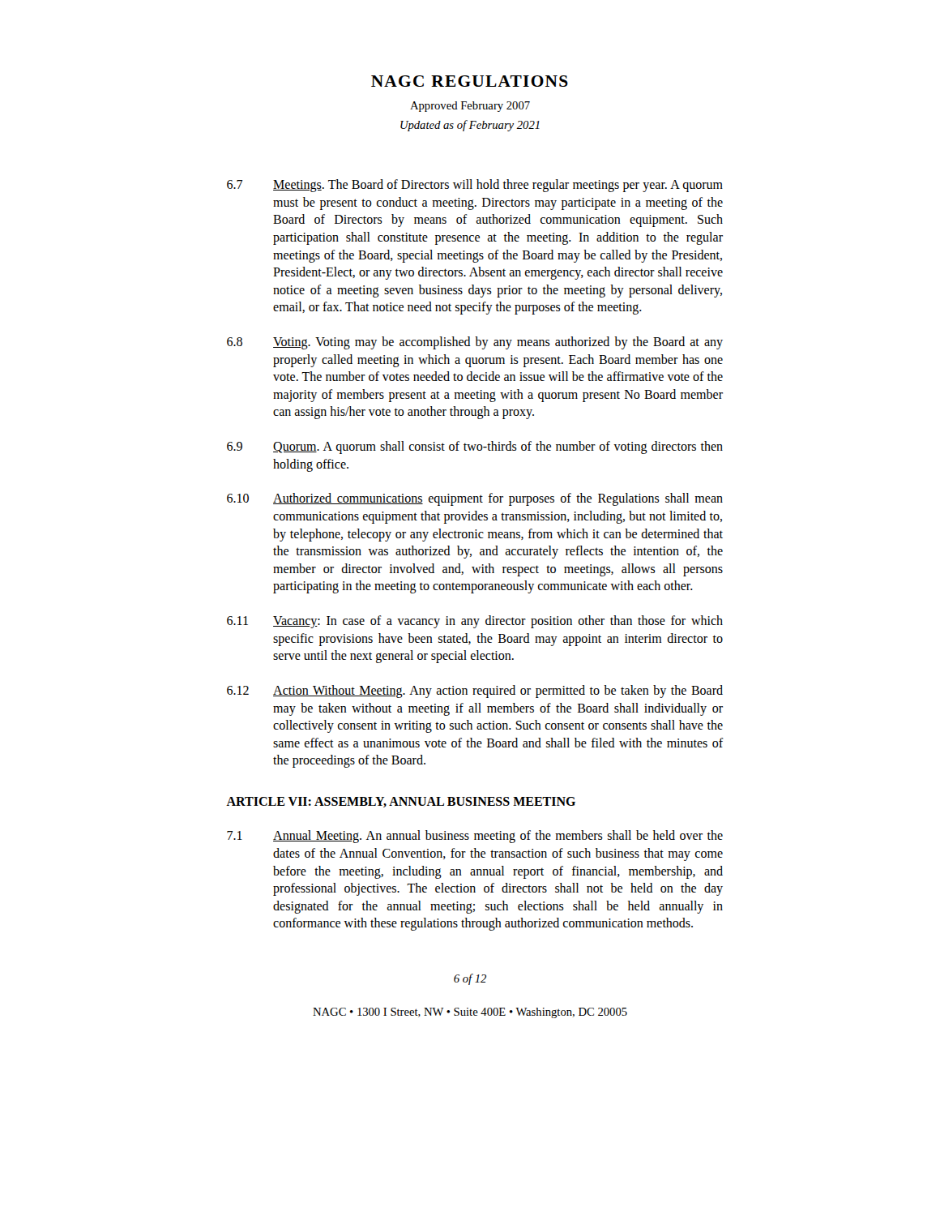NAGC REGULATIONS
Approved February 2007
Updated as of February 2021
6.7
Meetings. The Board of Directors will hold three regular meetings per year. A quorum must be present to conduct a meeting. Directors may participate in a meeting of the Board of Directors by means of authorized communication equipment. Such participation shall constitute presence at the meeting. In addition to the regular meetings of the Board, special meetings of the Board may be called by the President, President-Elect, or any two directors. Absent an emergency, each director shall receive notice of a meeting seven business days prior to the meeting by personal delivery, email, or fax. That notice need not specify the purposes of the meeting.
6.8
Voting. Voting may be accomplished by any means authorized by the Board at any properly called meeting in which a quorum is present. Each Board member has one vote. The number of votes needed to decide an issue will be the affirmative vote of the majority of members present at a meeting with a quorum present No Board member can assign his/her vote to another through a proxy.
6.9
Quorum. A quorum shall consist of two-thirds of the number of voting directors then holding office.
6.10
Authorized communications equipment for purposes of the Regulations shall mean communications equipment that provides a transmission, including, but not limited to, by telephone, telecopy or any electronic means, from which it can be determined that the transmission was authorized by, and accurately reflects the intention of, the member or director involved and, with respect to meetings, allows all persons participating in the meeting to contemporaneously communicate with each other.
6.11
Vacancy: In case of a vacancy in any director position other than those for which specific provisions have been stated, the Board may appoint an interim director to serve until the next general or special election.
6.12
Action Without Meeting. Any action required or permitted to be taken by the Board may be taken without a meeting if all members of the Board shall individually or collectively consent in writing to such action. Such consent or consents shall have the same effect as a unanimous vote of the Board and shall be filed with the minutes of the proceedings of the Board.
ARTICLE VII: ASSEMBLY, ANNUAL BUSINESS MEETING
7.1
Annual Meeting. An annual business meeting of the members shall be held over the dates of the Annual Convention, for the transaction of such business that may come before the meeting, including an annual report of financial, membership, and professional objectives. The election of directors shall not be held on the day designated for the annual meeting; such elections shall be held annually in conformance with these regulations through authorized communication methods.
6 of 12
NAGC • 1300 I Street, NW • Suite 400E • Washington, DC 20005